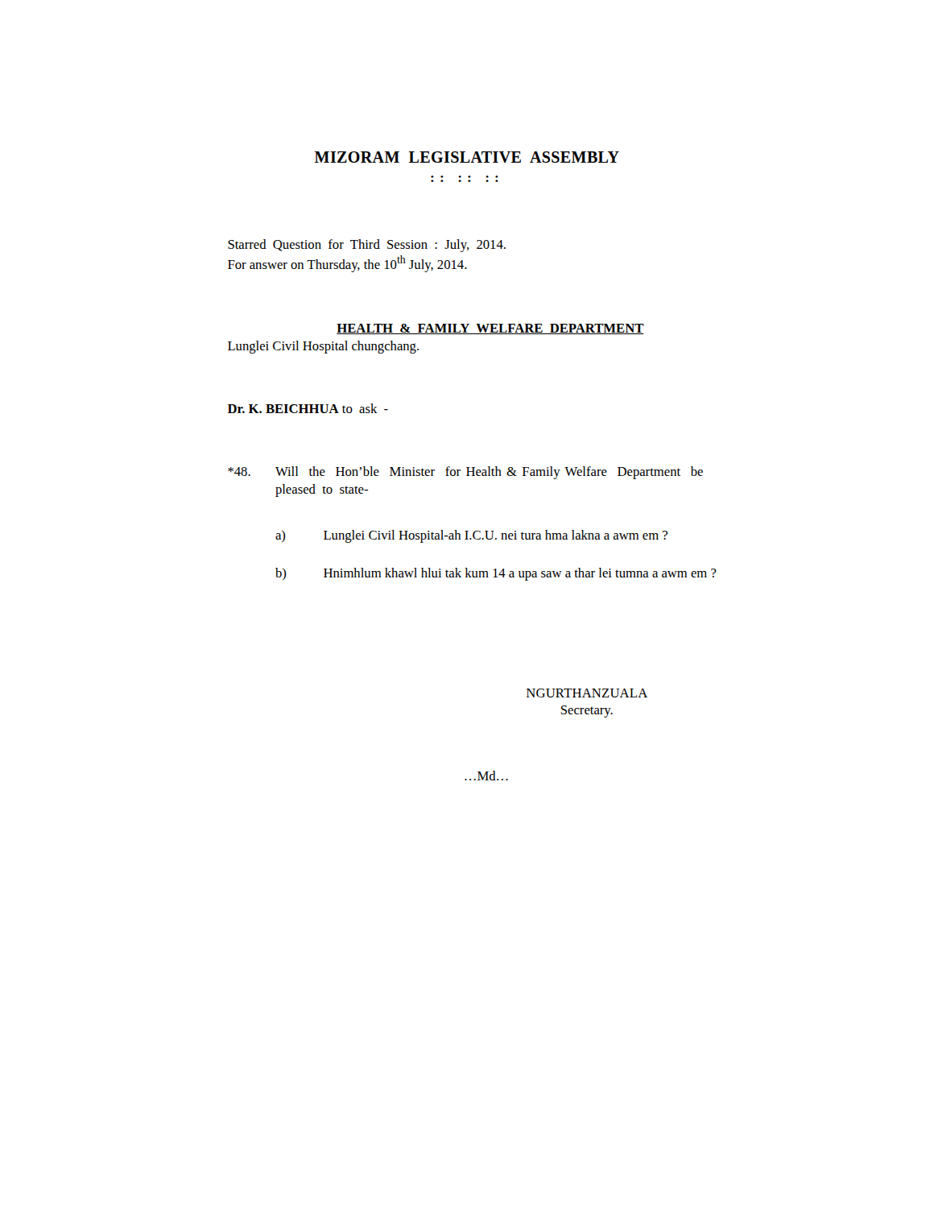MIZORAM LEGISLATIVE ASSEMBLY
:: :: ::
Starred Question for Third Session : July, 2014.
For answer on Thursday, the 10th July, 2014.
HEALTH & FAMILY WELFARE DEPARTMENT
Lunglei Civil Hospital chungchang.
Dr. K. BEICHHUA to ask -
| *48. | Will the Hon’ble Minister for Health & Family Welfare Department be pleased to state- |
| a) | Lunglei Civil Hospital-ah I.C.U. nei tura hma lakna a awm em ? |
| b) | Hnimhlum khawl hlui tak kum 14 a upa saw a thar lei tumna a awm em ? |
NGURTHANZUALA
Secretary.
…Md…